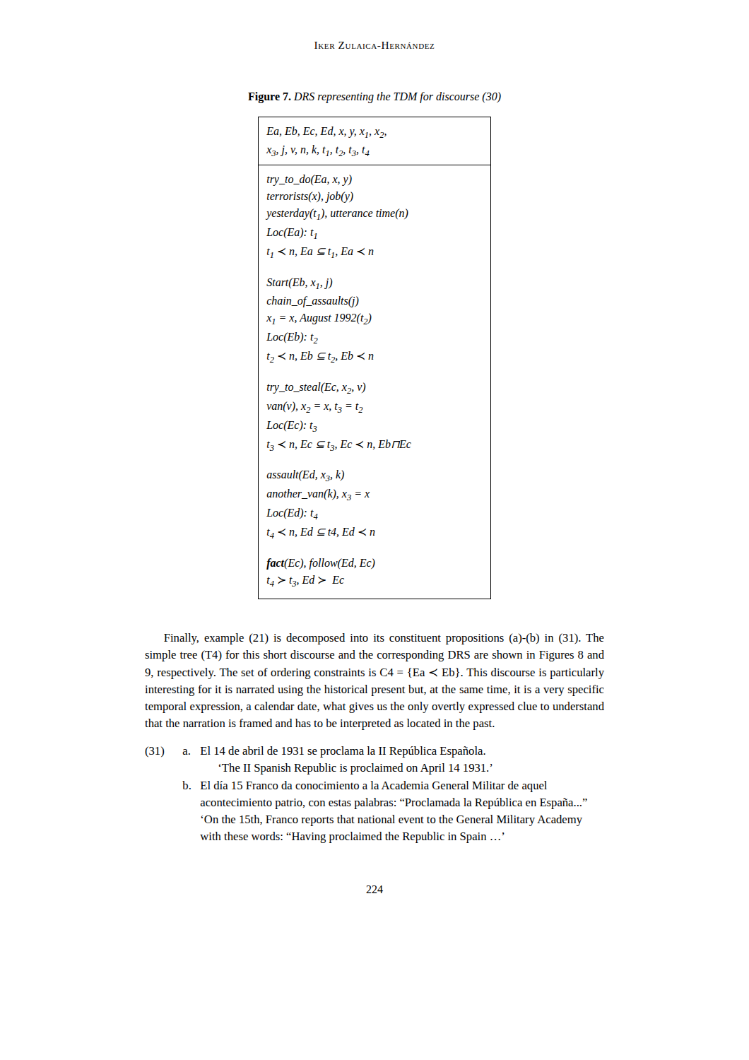Iker Zulaica-Hernández
Figure 7. DRS representing the TDM for discourse (30)
Ea, Eb, Ec, Ed, x, y, x1, x2,
x3, j, v, n, k, t1, t2, t3, t4
try_to_do(Ea, x, y)
terrorists(x), job(y)
yesterday(t1), utterance time(n)
Loc(Ea): t1
t1 ≺ n, Ea ⊆ t1, Ea ≺ n
Start(Eb, x1, j)
chain_of_assaults(j)
x1 = x, August 1992(t2)
Loc(Eb): t2
t2 ≺ n, Eb ⊆ t2, Eb ≺ n
try_to_steal(Ec, x2, v)
van(v), x2 = x, t3 = t2
Loc(Ec): t3
t3 ≺ n, Ec ⊆ t3, Ec ≺ n, Eb⊓Ec
assault(Ed, x3, k)
another_van(k), x3 = x
Loc(Ed): t4
t4 ≺ n, Ed ⊆ t4, Ed ≺ n
fact(Ec), follow(Ed, Ec)
t4 ≻ t3, Ed ≻ Ec
Finally, example (21) is decomposed into its constituent propositions (a)-(b) in (31). The simple tree (T4) for this short discourse and the corresponding DRS are shown in Figures 8 and 9, respectively. The set of ordering constraints is C4 = {Ea ≺ Eb}. This discourse is particularly interesting for it is narrated using the historical present but, at the same time, it is a very specific temporal expression, a calendar date, what gives us the only overtly expressed clue to understand that the narration is framed and has to be interpreted as located in the past.
(31)
a.
El 14 de abril de 1931 se proclama la II República Española.
‘The II Spanish Republic is proclaimed on April 14 1931.’
b.
El día 15 Franco da conocimiento a la Academia General Militar de aquel acontecimiento patrio, con estas palabras: “Proclamada la República en España...”
‘On the 15th, Franco reports that national event to the General Military Academy with these words: “Having proclaimed the Republic in Spain …’
224